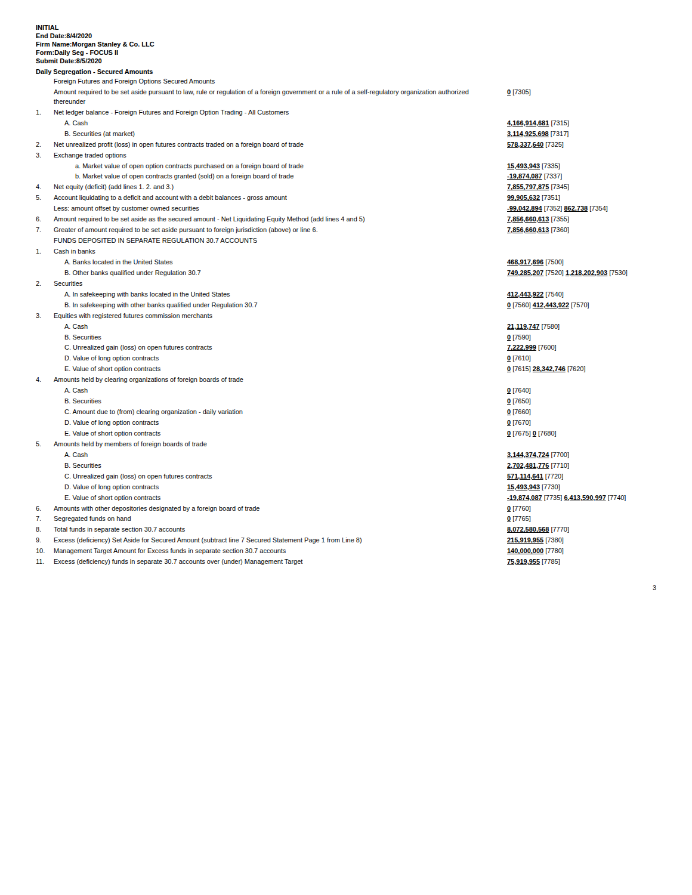INITIAL
End Date:8/4/2020
Firm Name:Morgan Stanley & Co. LLC
Form:Daily Seg - FOCUS II
Submit Date:8/5/2020
Daily Segregation - Secured Amounts
| | Foreign Futures and Foreign Options Secured Amounts | |
| | Amount required to be set aside pursuant to law, rule or regulation of a foreign government or a rule of a self-regulatory organization authorized thereunder | 0 [7305] |
| 1. | Net ledger balance - Foreign Futures and Foreign Option Trading - All Customers | |
| | A. Cash | 4,166,914,681 [7315] |
| | B. Securities (at market) | 3,114,925,698 [7317] |
| 2. | Net unrealized profit (loss) in open futures contracts traded on a foreign board of trade | 578,337,640 [7325] |
| 3. | Exchange traded options | |
| | a. Market value of open option contracts purchased on a foreign board of trade | 15,493,943 [7335] |
| | b. Market value of open contracts granted (sold) on a foreign board of trade | -19,874,087 [7337] |
| 4. | Net equity (deficit) (add lines 1. 2. and 3.) | 7,855,797,875 [7345] |
| 5. | Account liquidating to a deficit and account with a debit balances - gross amount | 99,905,632 [7351] |
| | Less: amount offset by customer owned securities | -99,042,894 [7352] 862,738 [7354] |
| 6. | Amount required to be set aside as the secured amount - Net Liquidating Equity Method (add lines 4 and 5) | 7,856,660,613 [7355] |
| 7. | Greater of amount required to be set aside pursuant to foreign jurisdiction (above) or line 6. | 7,856,660,613 [7360] |
| | FUNDS DEPOSITED IN SEPARATE REGULATION 30.7 ACCOUNTS | |
| 1. | Cash in banks | |
| | A. Banks located in the United States | 468,917,696 [7500] |
| | B. Other banks qualified under Regulation 30.7 | 749,285,207 [7520] 1,218,202,903 [7530] |
| 2. | Securities | |
| | A. In safekeeping with banks located in the United States | 412,443,922 [7540] |
| | B. In safekeeping with other banks qualified under Regulation 30.7 | 0 [7560] 412,443,922 [7570] |
| 3. | Equities with registered futures commission merchants | |
| | A. Cash | 21,119,747 [7580] |
| | B. Securities | 0 [7590] |
| | C. Unrealized gain (loss) on open futures contracts | 7,222,999 [7600] |
| | D. Value of long option contracts | 0 [7610] |
| | E. Value of short option contracts | 0 [7615] 28,342,746 [7620] |
| 4. | Amounts held by clearing organizations of foreign boards of trade | |
| | A. Cash | 0 [7640] |
| | B. Securities | 0 [7650] |
| | C. Amount due to (from) clearing organization - daily variation | 0 [7660] |
| | D. Value of long option contracts | 0 [7670] |
| | E. Value of short option contracts | 0 [7675] 0 [7680] |
| 5. | Amounts held by members of foreign boards of trade | |
| | A. Cash | 3,144,374,724 [7700] |
| | B. Securities | 2,702,481,776 [7710] |
| | C. Unrealized gain (loss) on open futures contracts | 571,114,641 [7720] |
| | D. Value of long option contracts | 15,493,943 [7730] |
| | E. Value of short option contracts | -19,874,087 [7735] 6,413,590,997 [7740] |
| 6. | Amounts with other depositories designated by a foreign board of trade | 0 [7760] |
| 7. | Segregated funds on hand | 0 [7765] |
| 8. | Total funds in separate section 30.7 accounts | 8,072,580,568 [7770] |
| 9. | Excess (deficiency) Set Aside for Secured Amount (subtract line 7 Secured Statement Page 1 from Line 8) | 215,919,955 [7380] |
| 10. | Management Target Amount for Excess funds in separate section 30.7 accounts | 140,000,000 [7780] |
| 11. | Excess (deficiency) funds in separate 30.7 accounts over (under) Management Target | 75,919,955 [7785] |
3